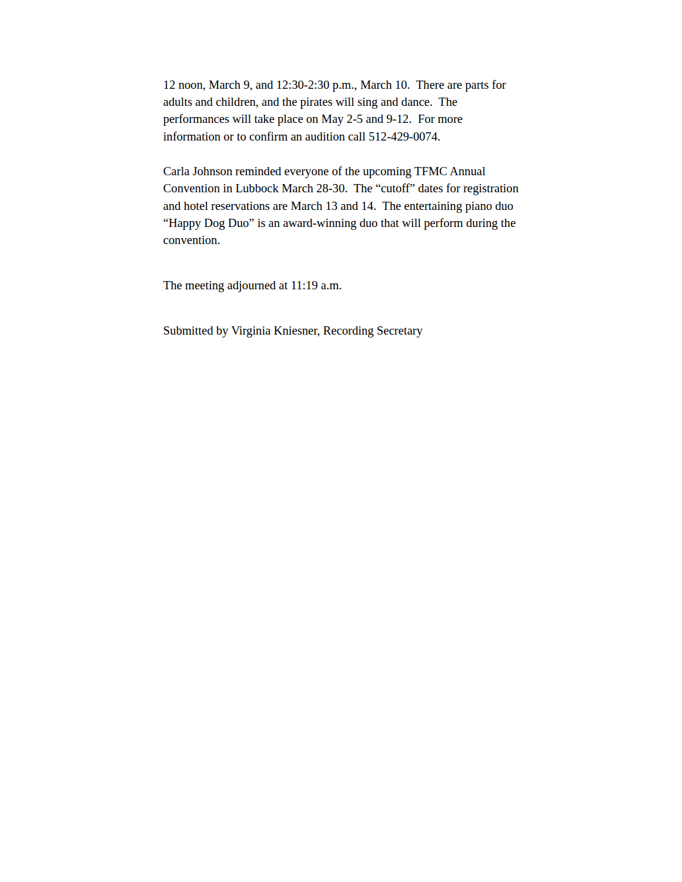12 noon, March 9, and 12:30-2:30 p.m., March 10. There are parts for adults and children, and the pirates will sing and dance. The performances will take place on May 2-5 and 9-12. For more information or to confirm an audition call 512-429-0074.
Carla Johnson reminded everyone of the upcoming TFMC Annual Convention in Lubbock March 28-30. The “cutoff” dates for registration and hotel reservations are March 13 and 14. The entertaining piano duo “Happy Dog Duo” is an award-winning duo that will perform during the convention.
The meeting adjourned at 11:19 a.m.
Submitted by Virginia Kniesner, Recording Secretary